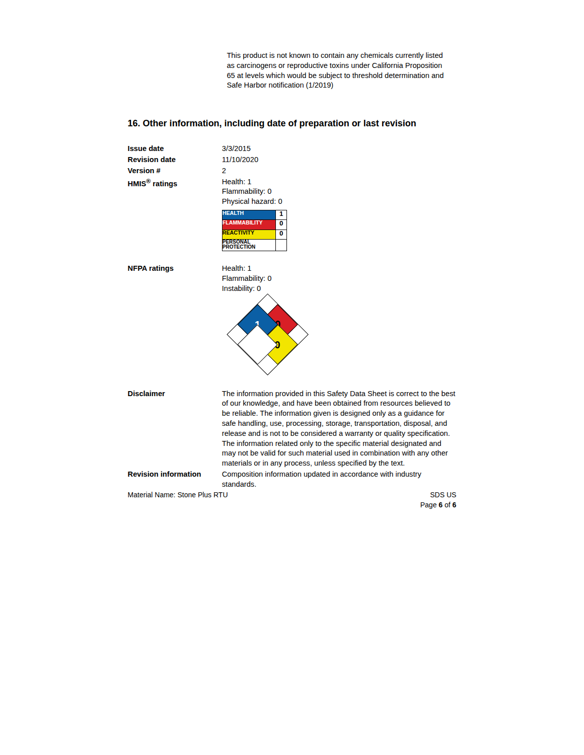This product is not known to contain any chemicals currently listed as carcinogens or reproductive toxins under California Proposition 65 at levels which would be subject to threshold determination and Safe Harbor notification (1/2019)
16. Other information, including date of preparation or last revision
| Issue date | 3/3/2015 |
| Revision date | 11/10/2020 |
| Version # | 2 |
| HMIS ® ratings | Health: 1 Flammability: 0 Physical hazard: 0 / HEALTH / 1 / / FLAMMABILITY / 0 / / REACTIVITY / 0 / / PERSONAL PROTECTION / / |
| NFPA ratings | Health: 1 Flammability: 0 Instability: 0 0 1 0 |
| Disclaimer | The information provided in this Safety Data Sheet is correct to the best of our knowledge, and have been obtained from resources believed to be reliable. The information given is designed only as a guidance for safe handling, use, processing, storage, transportation, disposal, and release and is not to be considered a warranty or quality specification. The information related only to the specific material designated and may not be valid for such material used in combination with any other materials or in any process, unless specified by the text. |
| Revision information | Composition information updated in accordance with industry standards. |
Material Name: Stone Plus RTU
SDS US
Page 6 of 6